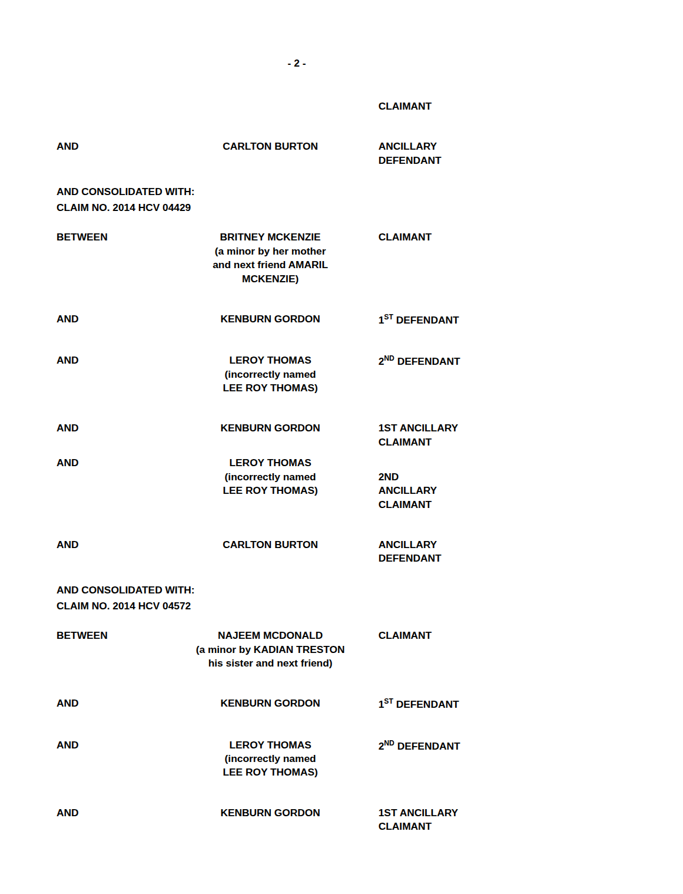- 2 -
| | | CLAIMANT |
| AND | CARLTON BURTON | ANCILLARY DEFENDANT |
AND CONSOLIDATED WITH:
CLAIM NO. 2014 HCV 04429
| BETWEEN | BRITNEY MCKENZIE (a minor by her mother and next friend AMARIL MCKENZIE) | CLAIMANT |
| AND | KENBURN GORDON | 1 ST DEFENDANT |
| AND | LEROY THOMAS (incorrectly named LEE ROY THOMAS) | 2 ND DEFENDANT |
| AND | KENBURN GORDON | 1ST ANCILLARY CLAIMANT |
| AND | LEROY THOMAS (incorrectly named LEE ROY THOMAS) | 2ND ANCILLARY CLAIMANT |
| AND | CARLTON BURTON | ANCILLARY DEFENDANT |
AND CONSOLIDATED WITH:
CLAIM NO. 2014 HCV 04572
| BETWEEN | NAJEEM MCDONALD (a minor by KADIAN TRESTON his sister and next friend) | CLAIMANT |
| AND | KENBURN GORDON | 1 ST DEFENDANT |
| AND | LEROY THOMAS (incorrectly named LEE ROY THOMAS) | 2 ND DEFENDANT |
| AND | KENBURN GORDON | 1ST ANCILLARY CLAIMANT |